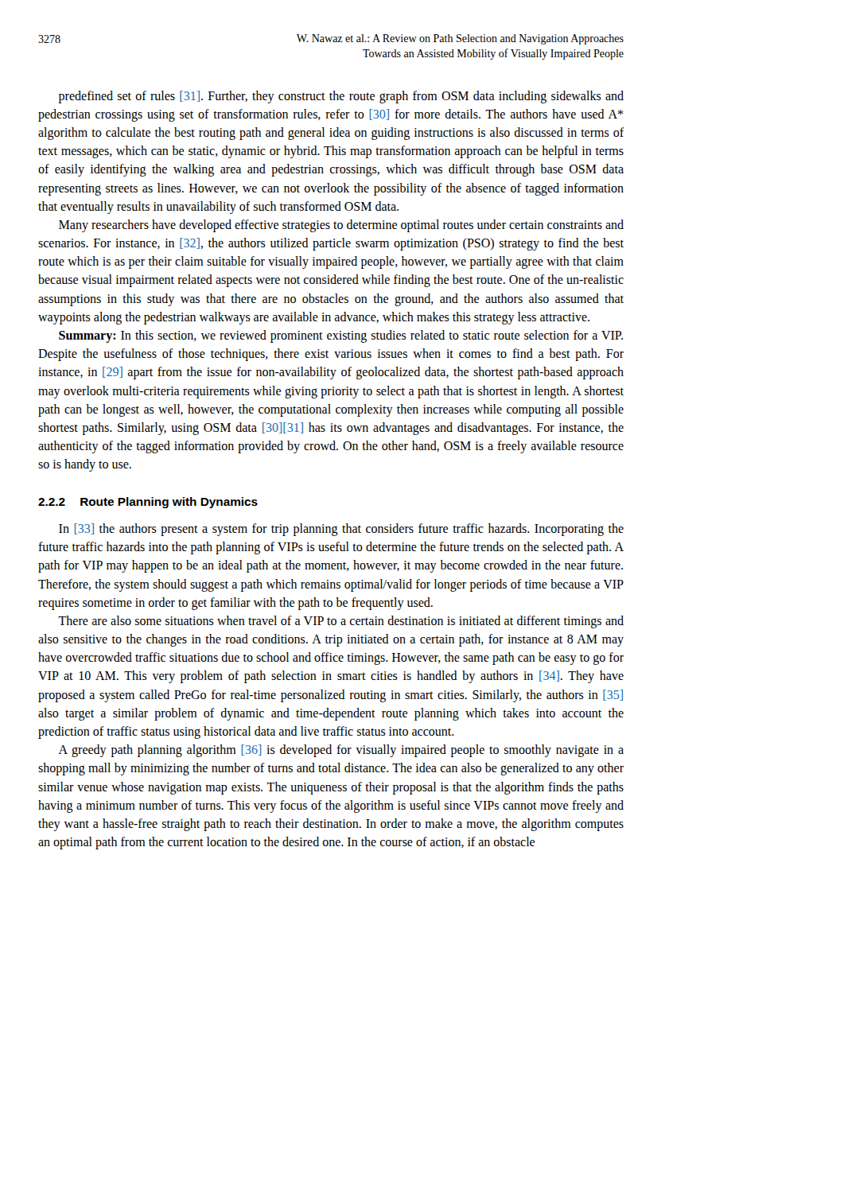3278
W. Nawaz et al.: A Review on Path Selection and Navigation Approaches
Towards an Assisted Mobility of Visually Impaired People
predefined set of rules [31]. Further, they construct the route graph from OSM data including sidewalks and pedestrian crossings using set of transformation rules, refer to [30] for more details. The authors have used A* algorithm to calculate the best routing path and general idea on guiding instructions is also discussed in terms of text messages, which can be static, dynamic or hybrid. This map transformation approach can be helpful in terms of easily identifying the walking area and pedestrian crossings, which was difficult through base OSM data representing streets as lines. However, we can not overlook the possibility of the absence of tagged information that eventually results in unavailability of such transformed OSM data.
Many researchers have developed effective strategies to determine optimal routes under certain constraints and scenarios. For instance, in [32], the authors utilized particle swarm optimization (PSO) strategy to find the best route which is as per their claim suitable for visually impaired people, however, we partially agree with that claim because visual impairment related aspects were not considered while finding the best route. One of the un-realistic assumptions in this study was that there are no obstacles on the ground, and the authors also assumed that waypoints along the pedestrian walkways are available in advance, which makes this strategy less attractive.
Summary: In this section, we reviewed prominent existing studies related to static route selection for a VIP. Despite the usefulness of those techniques, there exist various issues when it comes to find a best path. For instance, in [29] apart from the issue for non-availability of geolocalized data, the shortest path-based approach may overlook multi-criteria requirements while giving priority to select a path that is shortest in length. A shortest path can be longest as well, however, the computational complexity then increases while computing all possible shortest paths. Similarly, using OSM data [30][31] has its own advantages and disadvantages. For instance, the authenticity of the tagged information provided by crowd. On the other hand, OSM is a freely available resource so is handy to use.
2.2.2 Route Planning with Dynamics
In [33] the authors present a system for trip planning that considers future traffic hazards. Incorporating the future traffic hazards into the path planning of VIPs is useful to determine the future trends on the selected path. A path for VIP may happen to be an ideal path at the moment, however, it may become crowded in the near future. Therefore, the system should suggest a path which remains optimal/valid for longer periods of time because a VIP requires sometime in order to get familiar with the path to be frequently used.
There are also some situations when travel of a VIP to a certain destination is initiated at different timings and also sensitive to the changes in the road conditions. A trip initiated on a certain path, for instance at 8 AM may have overcrowded traffic situations due to school and office timings. However, the same path can be easy to go for VIP at 10 AM. This very problem of path selection in smart cities is handled by authors in [34]. They have proposed a system called PreGo for real-time personalized routing in smart cities. Similarly, the authors in [35] also target a similar problem of dynamic and time-dependent route planning which takes into account the prediction of traffic status using historical data and live traffic status into account.
A greedy path planning algorithm [36] is developed for visually impaired people to smoothly navigate in a shopping mall by minimizing the number of turns and total distance. The idea can also be generalized to any other similar venue whose navigation map exists. The uniqueness of their proposal is that the algorithm finds the paths having a minimum number of turns. This very focus of the algorithm is useful since VIPs cannot move freely and they want a hassle-free straight path to reach their destination. In order to make a move, the algorithm computes an optimal path from the current location to the desired one. In the course of action, if an obstacle